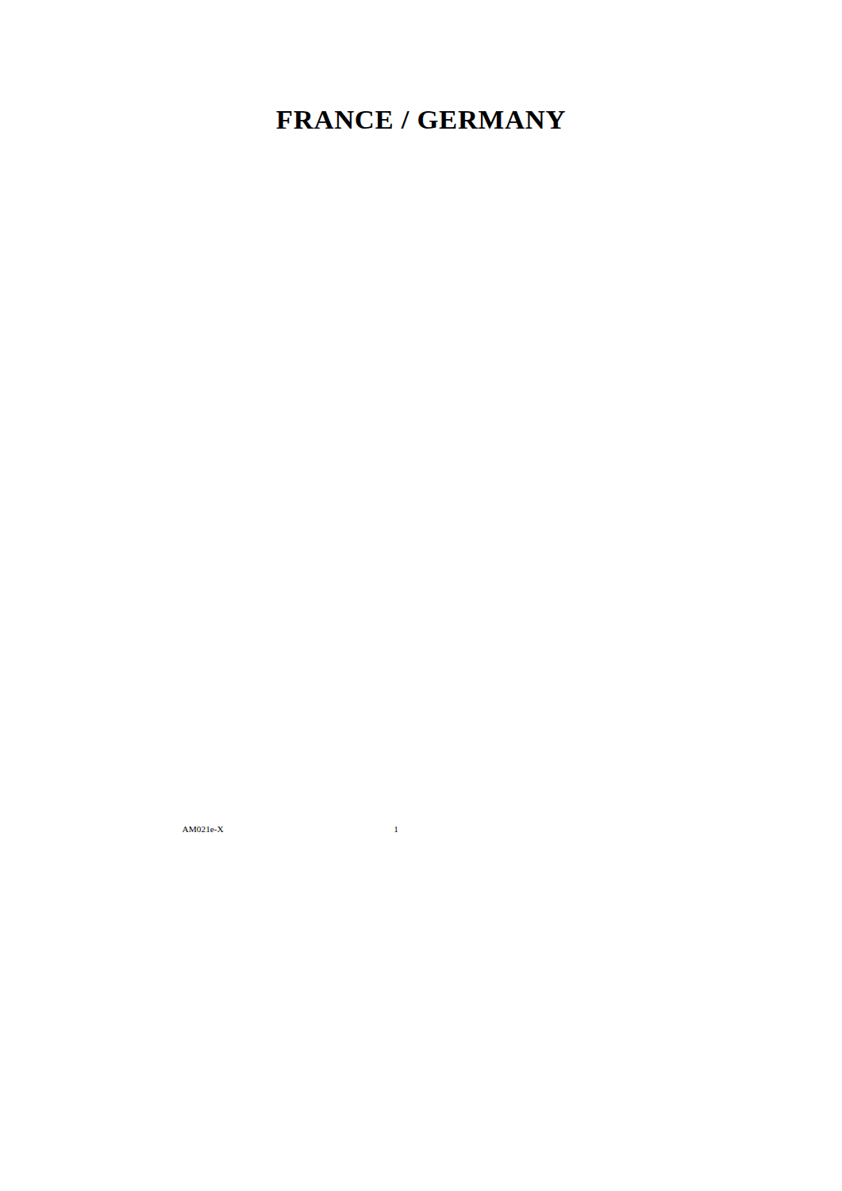FRANCE / GERMANY
AM021e-X 1